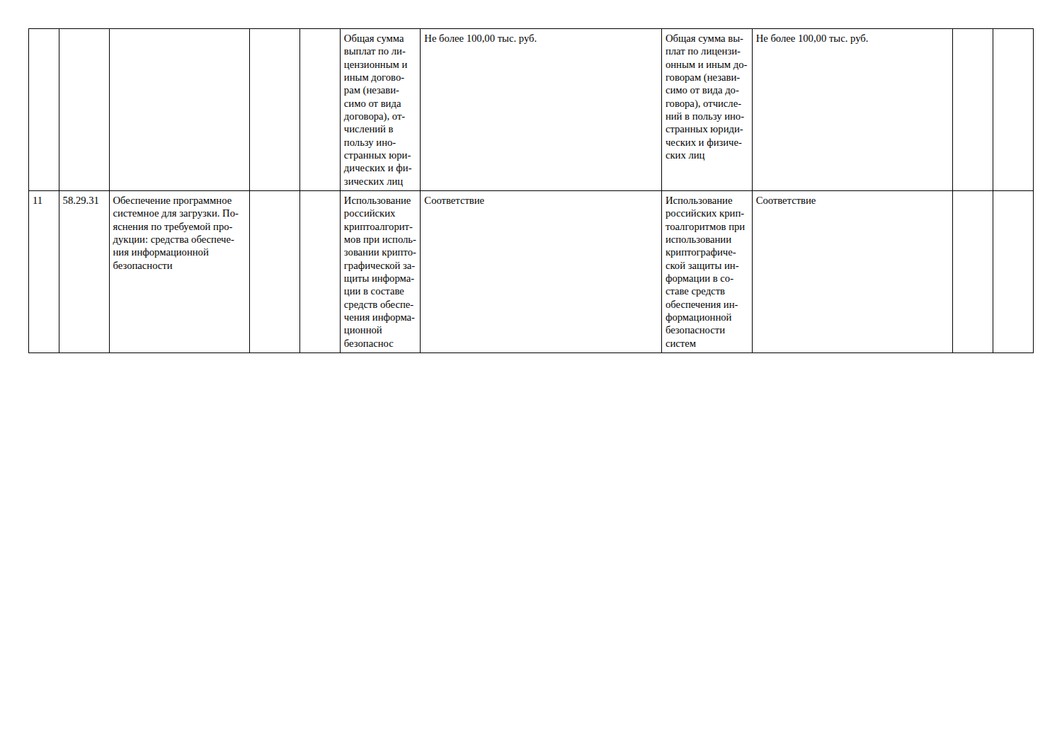| | | | | | Общая сумма выплат по лицензионным и иным договорам (независимо от вида договора), отчислений в пользу иностранных юридических и физических лиц | Не более 100,00 тыс. руб. | Общая сумма выплат по лицензионным и иным договорам (независимо от вида договора), отчислений в пользу иностранных юридических и физических лиц | Не более 100,00 тыс. руб. | | |
| 11 | 58.29.31 | Обеспечение программное системное для загрузки. Пояснения по требуемой продукции: средства обеспечения информационной безопасности | | | Использование российских криптоалгоритмов при использовании криптографической защиты информации в составе средств обеспечения информационной безопаснос | Соответствие | Использование российских криптоалгоритмов при использовании криптографической защиты информации в составе средств обеспечения информационной безопасности систем | Соответствие | | |